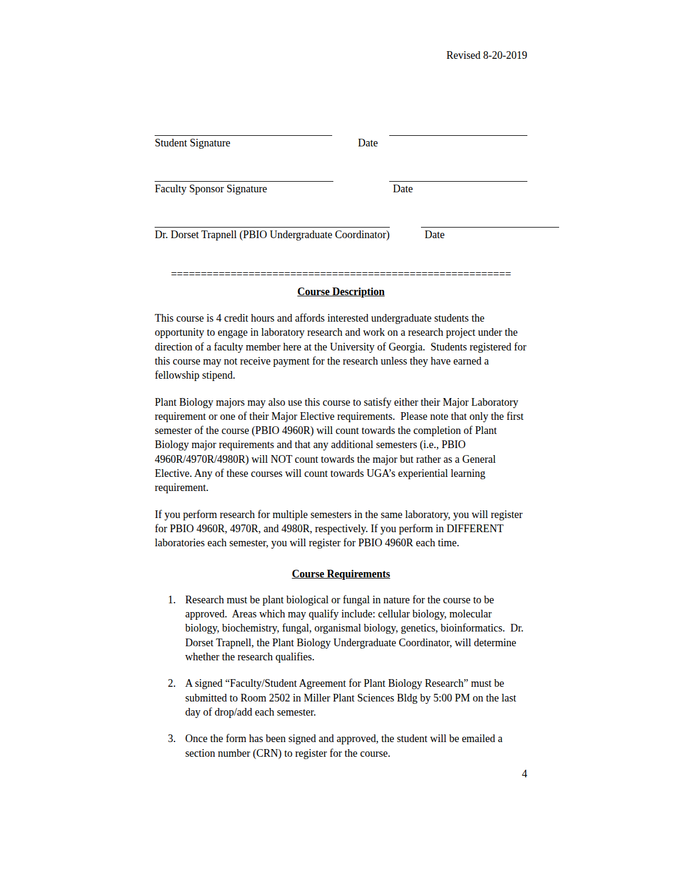Revised 8-20-2019
| Student Signature | | Date |
| Faculty Sponsor Signature | | Date |
| Dr. Dorset Trapnell (PBIO Undergraduate Coordinator) | | Date |
=========================================================
Course Description
This course is 4 credit hours and affords interested undergraduate students the opportunity to engage in laboratory research and work on a research project under the direction of a faculty member here at the University of Georgia. Students registered for this course may not receive payment for the research unless they have earned a fellowship stipend.
Plant Biology majors may also use this course to satisfy either their Major Laboratory requirement or one of their Major Elective requirements. Please note that only the first semester of the course (PBIO 4960R) will count towards the completion of Plant Biology major requirements and that any additional semesters (i.e., PBIO 4960R/4970R/4980R) will NOT count towards the major but rather as a General Elective. Any of these courses will count towards UGA’s experiential learning requirement.
If you perform research for multiple semesters in the same laboratory, you will register for PBIO 4960R, 4970R, and 4980R, respectively. If you perform in DIFFERENT laboratories each semester, you will register for PBIO 4960R each time.
Course Requirements
Research must be plant biological or fungal in nature for the course to be approved. Areas which may qualify include: cellular biology, molecular biology, biochemistry, fungal, organismal biology, genetics, bioinformatics. Dr. Dorset Trapnell, the Plant Biology Undergraduate Coordinator, will determine whether the research qualifies.
A signed “Faculty/Student Agreement for Plant Biology Research” must be submitted to Room 2502 in Miller Plant Sciences Bldg by 5:00 PM on the last day of drop/add each semester.
Once the form has been signed and approved, the student will be emailed a section number (CRN) to register for the course.
4